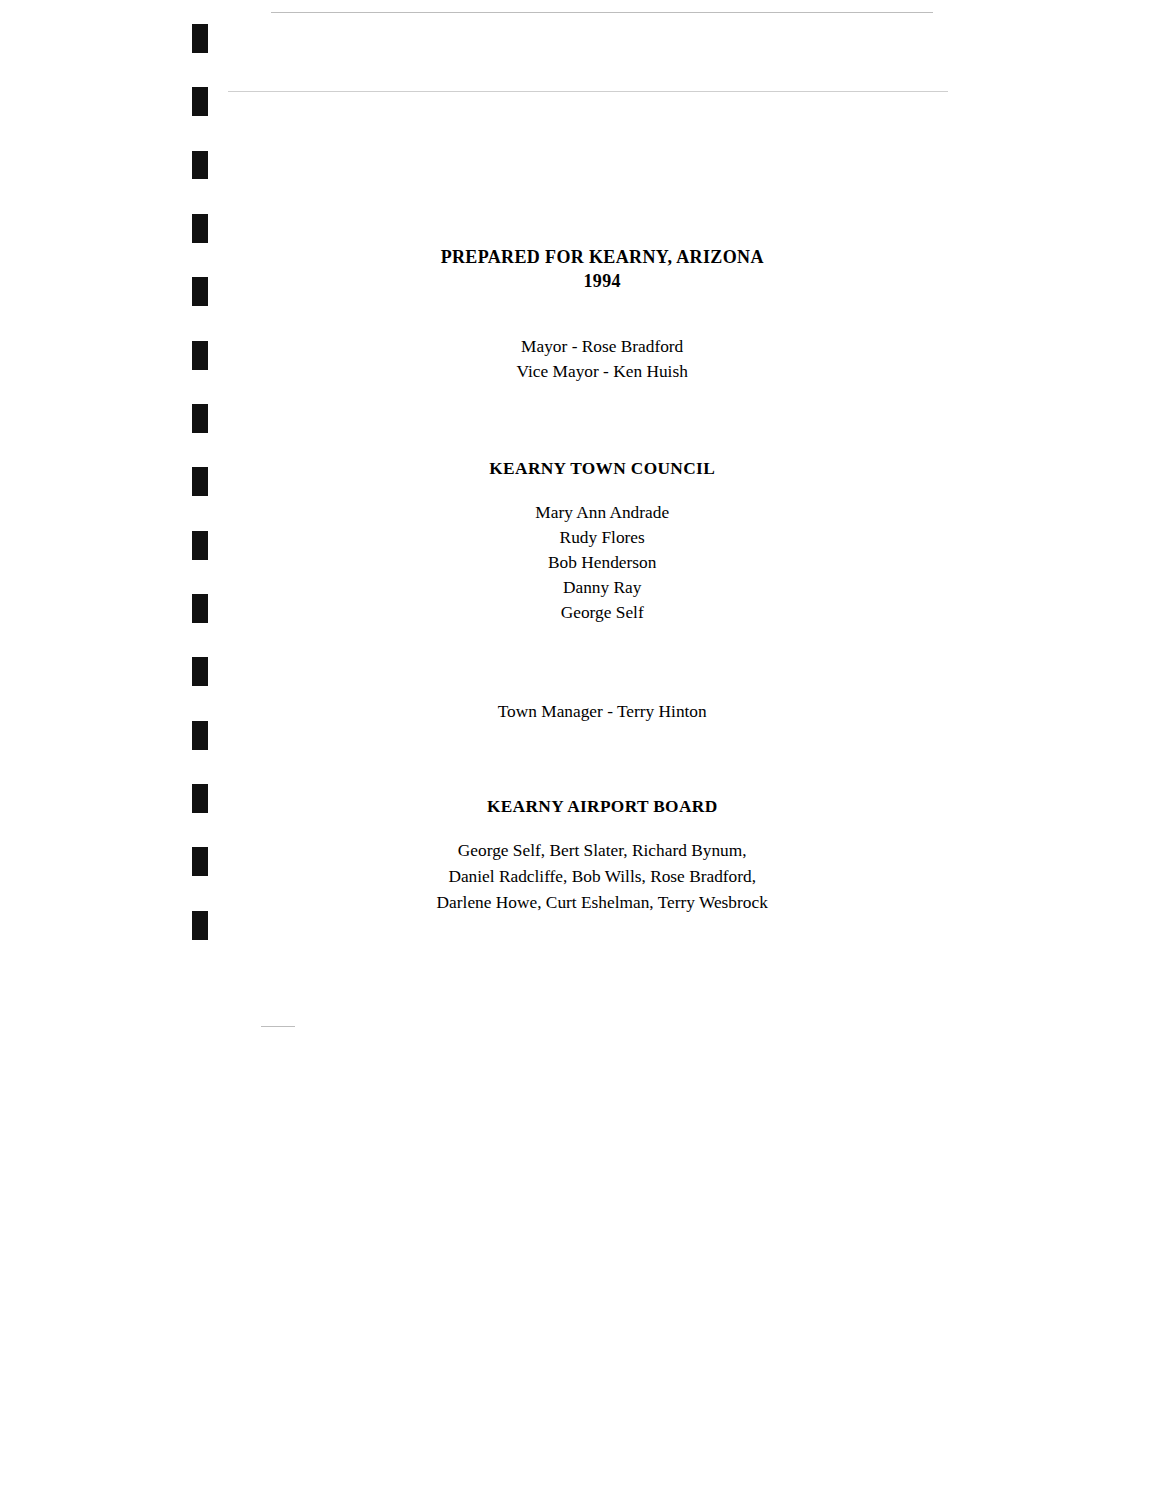PREPARED FOR KEARNY, ARIZONA1994
Mayor - Rose Bradford
Vice Mayor - Ken Huish
KEARNY TOWN COUNCIL
Mary Ann Andrade
Rudy Flores
Bob Henderson
Danny Ray
George Self
Town Manager - Terry Hinton
KEARNY AIRPORT BOARD
George Self, Bert Slater, Richard Bynum,
Daniel Radcliffe, Bob Wills, Rose Bradford,
Darlene Howe, Curt Eshelman, Terry Wesbrock